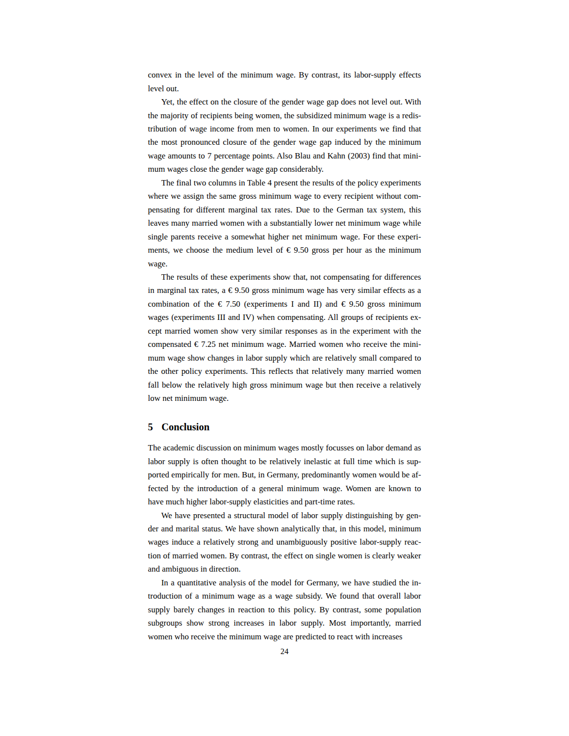convex in the level of the minimum wage. By contrast, its labor-supply effects level out.
Yet, the effect on the closure of the gender wage gap does not level out. With the majority of recipients being women, the subsidized minimum wage is a redistribution of wage income from men to women. In our experiments we find that the most pronounced closure of the gender wage gap induced by the minimum wage amounts to 7 percentage points. Also Blau and Kahn (2003) find that minimum wages close the gender wage gap considerably.
The final two columns in Table 4 present the results of the policy experiments where we assign the same gross minimum wage to every recipient without compensating for different marginal tax rates. Due to the German tax system, this leaves many married women with a substantially lower net minimum wage while single parents receive a somewhat higher net minimum wage. For these experiments, we choose the medium level of € 9.50 gross per hour as the minimum wage.
The results of these experiments show that, not compensating for differences in marginal tax rates, a € 9.50 gross minimum wage has very similar effects as a combination of the € 7.50 (experiments I and II) and € 9.50 gross minimum wages (experiments III and IV) when compensating. All groups of recipients except married women show very similar responses as in the experiment with the compensated € 7.25 net minimum wage. Married women who receive the minimum wage show changes in labor supply which are relatively small compared to the other policy experiments. This reflects that relatively many married women fall below the relatively high gross minimum wage but then receive a relatively low net minimum wage.
5 Conclusion
The academic discussion on minimum wages mostly focusses on labor demand as labor supply is often thought to be relatively inelastic at full time which is supported empirically for men. But, in Germany, predominantly women would be affected by the introduction of a general minimum wage. Women are known to have much higher labor-supply elasticities and part-time rates.
We have presented a structural model of labor supply distinguishing by gender and marital status. We have shown analytically that, in this model, minimum wages induce a relatively strong and unambiguously positive labor-supply reaction of married women. By contrast, the effect on single women is clearly weaker and ambiguous in direction.
In a quantitative analysis of the model for Germany, we have studied the introduction of a minimum wage as a wage subsidy. We found that overall labor supply barely changes in reaction to this policy. By contrast, some population subgroups show strong increases in labor supply. Most importantly, married women who receive the minimum wage are predicted to react with increases
24